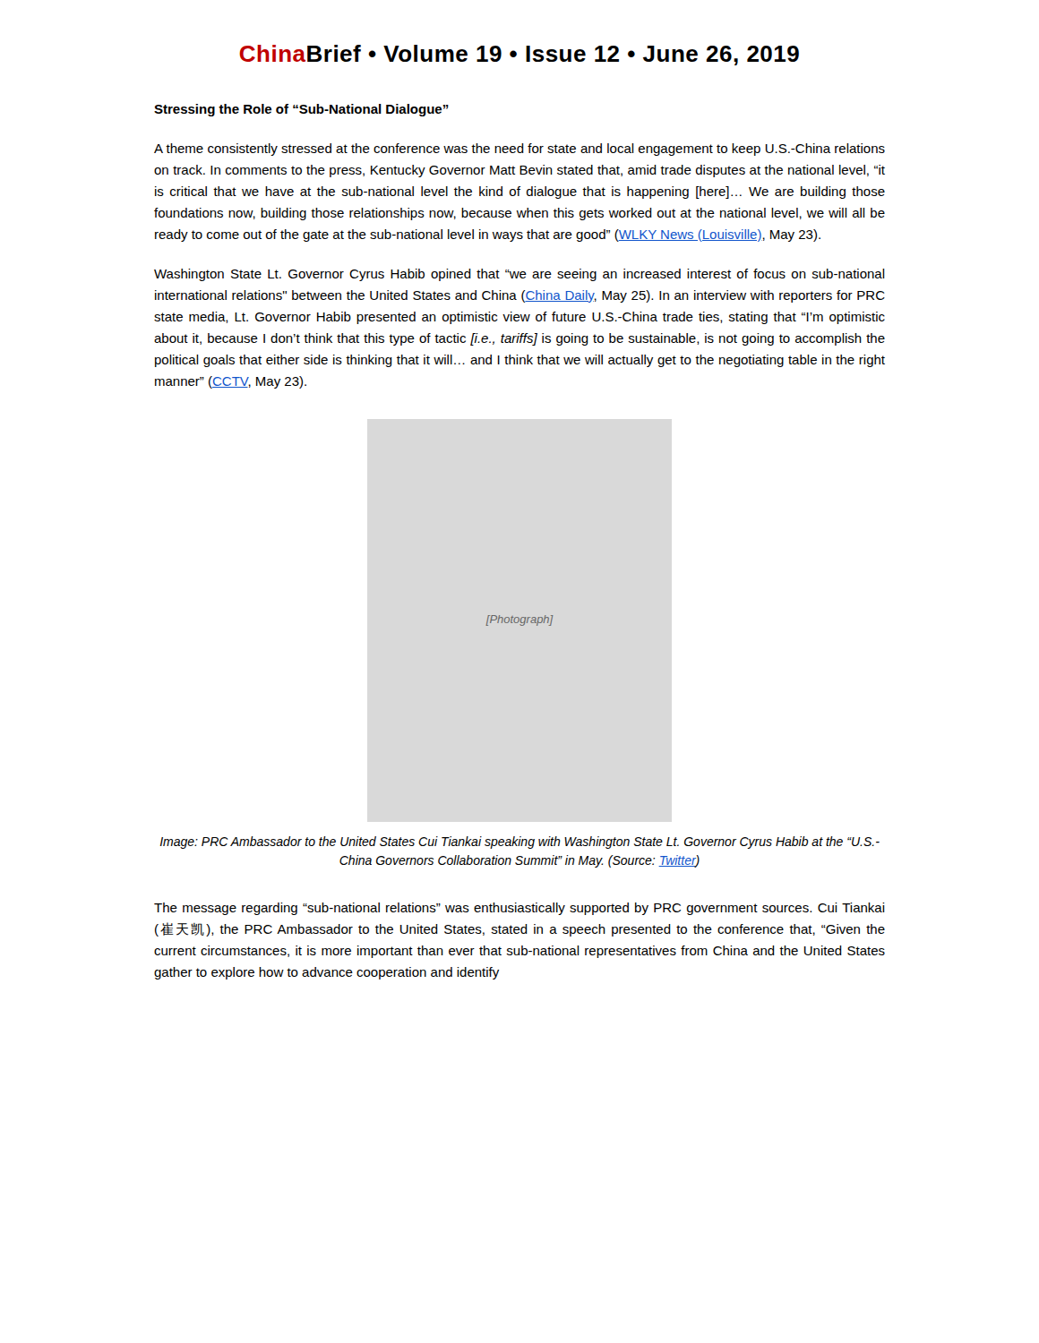China Brief • Volume 19 • Issue 12 • June 26, 2019
Stressing the Role of “Sub-National Dialogue”
A theme consistently stressed at the conference was the need for state and local engagement to keep U.S.-China relations on track. In comments to the press, Kentucky Governor Matt Bevin stated that, amid trade disputes at the national level, “it is critical that we have at the sub-national level the kind of dialogue that is happening [here]… We are building those foundations now, building those relationships now, because when this gets worked out at the national level, we will all be ready to come out of the gate at the sub-national level in ways that are good” (WLKY News (Louisville), May 23).
Washington State Lt. Governor Cyrus Habib opined that “we are seeing an increased interest of focus on sub-national international relations" between the United States and China (China Daily, May 25). In an interview with reporters for PRC state media, Lt. Governor Habib presented an optimistic view of future U.S.-China trade ties, stating that “I’m optimistic about it, because I don’t think that this type of tactic [i.e., tariffs] is going to be sustainable, is not going to accomplish the political goals that either side is thinking that it will… and I think that we will actually get to the negotiating table in the right manner” (CCTV, May 23).
[Photograph]
Image: PRC Ambassador to the United States Cui Tiankai speaking with Washington State Lt. Governor Cyrus Habib at the “U.S.-China Governors Collaboration Summit” in May. (Source: Twitter)
The message regarding “sub-national relations” was enthusiastically supported by PRC government sources. Cui Tiankai (崔天凯), the PRC Ambassador to the United States, stated in a speech presented to the conference that, “Given the current circumstances, it is more important than ever that sub-national representatives from China and the United States gather to explore how to advance cooperation and identify